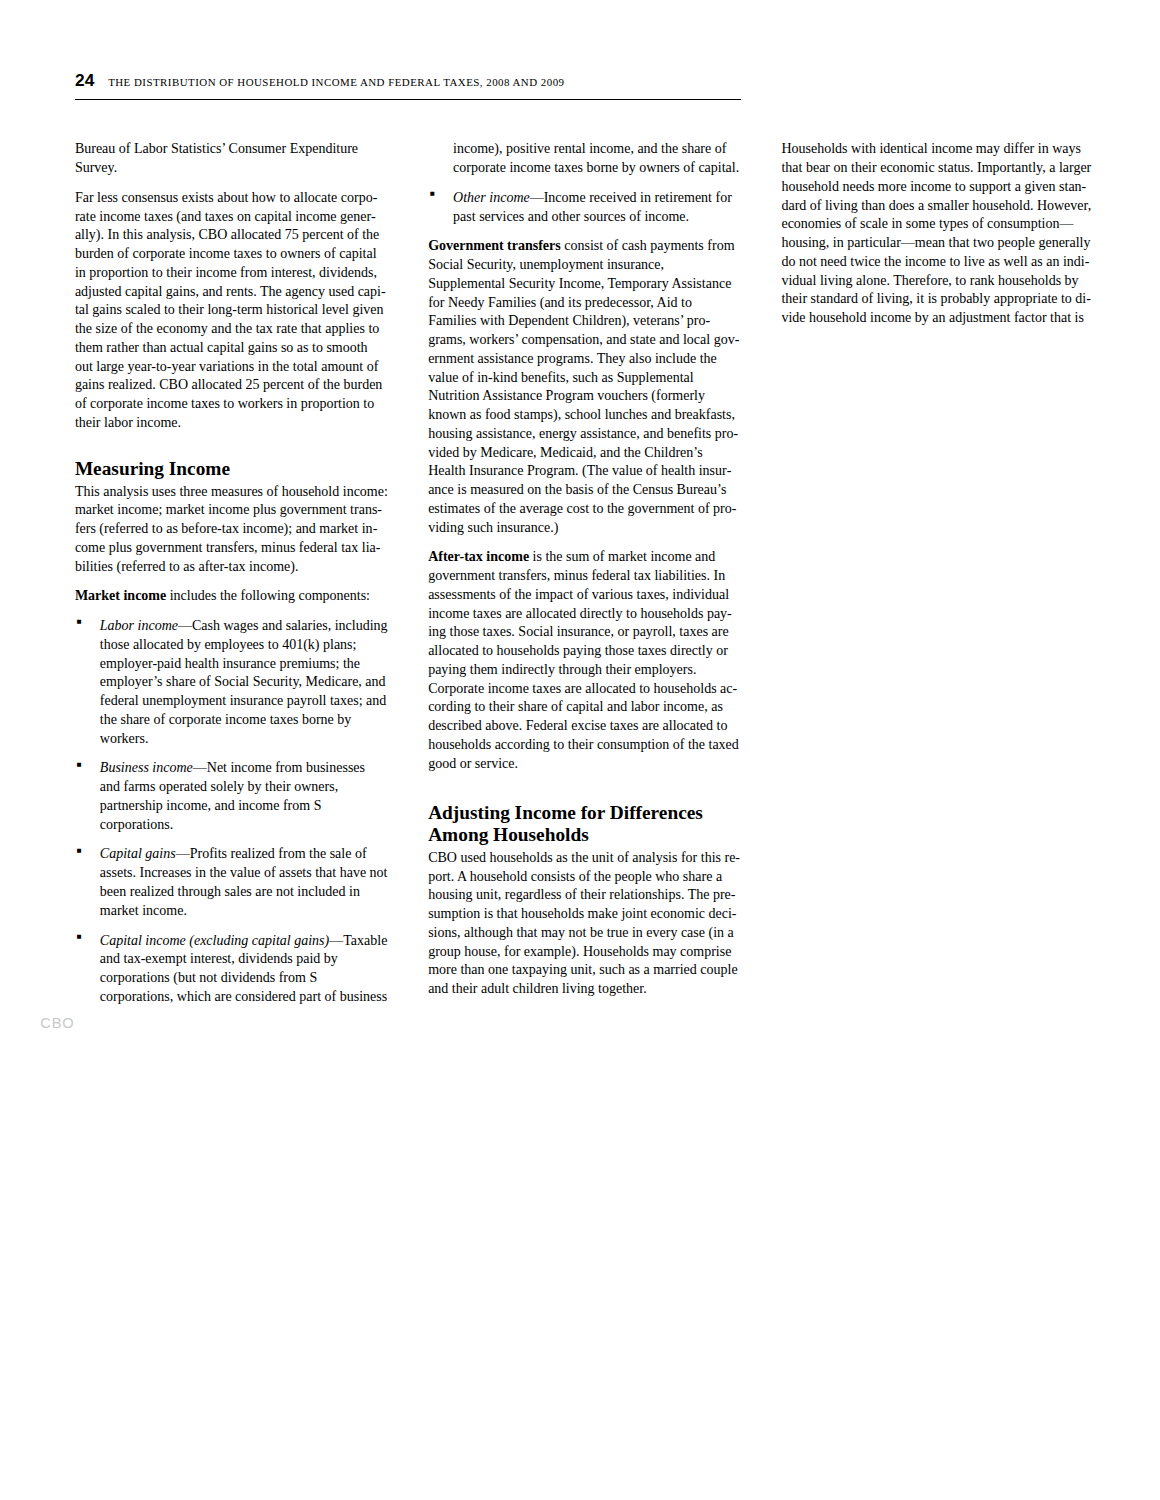24 The Distribution of Household Income and Federal Taxes, 2008 and 2009
Bureau of Labor Statistics’ Consumer Expenditure Survey.
Far less consensus exists about how to allocate corporate income taxes (and taxes on capital income generally). In this analysis, CBO allocated 75 percent of the burden of corporate income taxes to owners of capital in proportion to their income from interest, dividends, adjusted capital gains, and rents. The agency used capital gains scaled to their long-term historical level given the size of the economy and the tax rate that applies to them rather than actual capital gains so as to smooth out large year-to-year variations in the total amount of gains realized. CBO allocated 25 percent of the burden of corporate income taxes to workers in proportion to their labor income.
Measuring Income
This analysis uses three measures of household income: market income; market income plus government transfers (referred to as before-tax income); and market income plus government transfers, minus federal tax liabilities (referred to as after-tax income).
Market income includes the following components:
Labor income—Cash wages and salaries, including those allocated by employees to 401(k) plans; employer-paid health insurance premiums; the employer’s share of Social Security, Medicare, and federal unemployment insurance payroll taxes; and the share of corporate income taxes borne by workers.
Business income—Net income from businesses and farms operated solely by their owners, partnership income, and income from S corporations.
Capital gains—Profits realized from the sale of assets. Increases in the value of assets that have not been realized through sales are not included in market income.
Capital income (excluding capital gains)—Taxable and tax-exempt interest, dividends paid by corporations (but not dividends from S corporations, which are considered part of business income), positive rental income, and the share of corporate income taxes borne by owners of capital.
Other income—Income received in retirement for past services and other sources of income.
Government transfers consist of cash payments from Social Security, unemployment insurance, Supplemental Security Income, Temporary Assistance for Needy Families (and its predecessor, Aid to Families with Dependent Children), veterans’ programs, workers’ compensation, and state and local government assistance programs. They also include the value of in-kind benefits, such as Supplemental Nutrition Assistance Program vouchers (formerly known as food stamps), school lunches and breakfasts, housing assistance, energy assistance, and benefits provided by Medicare, Medicaid, and the Children’s Health Insurance Program. (The value of health insurance is measured on the basis of the Census Bureau’s estimates of the average cost to the government of providing such insurance.)
After-tax income is the sum of market income and government transfers, minus federal tax liabilities. In assessments of the impact of various taxes, individual income taxes are allocated directly to households paying those taxes. Social insurance, or payroll, taxes are allocated to households paying those taxes directly or paying them indirectly through their employers. Corporate income taxes are allocated to households according to their share of capital and labor income, as described above. Federal excise taxes are allocated to households according to their consumption of the taxed good or service.
Adjusting Income for Differences Among Households
CBO used households as the unit of analysis for this report. A household consists of the people who share a housing unit, regardless of their relationships. The presumption is that households make joint economic decisions, although that may not be true in every case (in a group house, for example). Households may comprise more than one taxpaying unit, such as a married couple and their adult children living together.
Households with identical income may differ in ways that bear on their economic status. Importantly, a larger household needs more income to support a given standard of living than does a smaller household. However, economies of scale in some types of consumption—housing, in particular—mean that two people generally do not need twice the income to live as well as an individual living alone. Therefore, to rank households by their standard of living, it is probably appropriate to divide household income by an adjustment factor that is
CBO